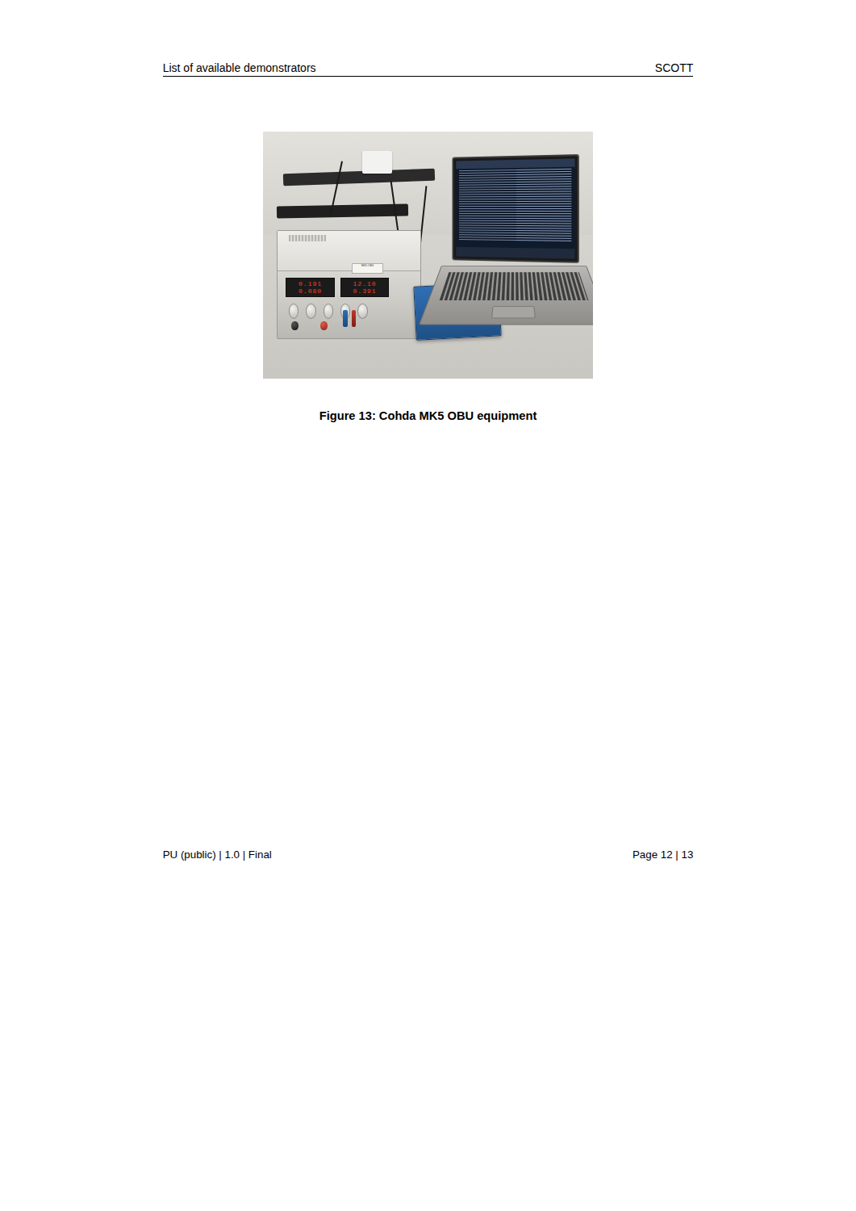List of available demonstrators
SCOTT
MK5 OBU
0.191 0.080
12.10 0.391
Cohda Wireless
Figure 13: Cohda MK5 OBU equipment
PU (public) | 1.0 | Final
Page 12 | 13